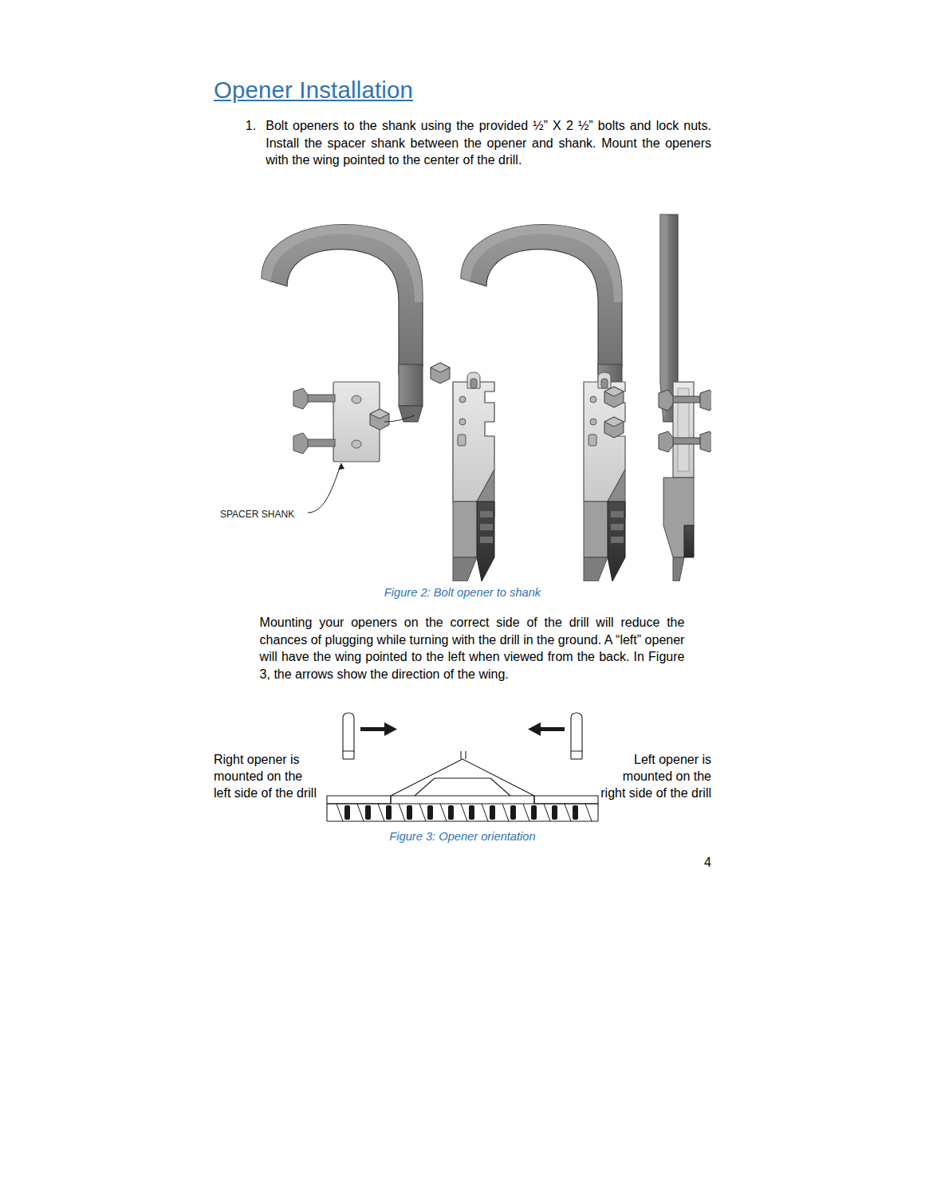Opener Installation
Bolt openers to the shank using the provided ½” X 2 ½” bolts and lock nuts. Install the spacer shank between the opener and shank. Mount the openers with the wing pointed to the center of the drill.
SPACER SHANK
Figure 2: Bolt opener to shank
Mounting your openers on the correct side of the drill will reduce the chances of plugging while turning with the drill in the ground. A “left” opener will have the wing pointed to the left when viewed from the back. In Figure 3, the arrows show the direction of the wing.
Right opener is
mounted on the
left side of the drill
Left opener is
mounted on the
right side of the drill
Figure 3: Opener orientation
4